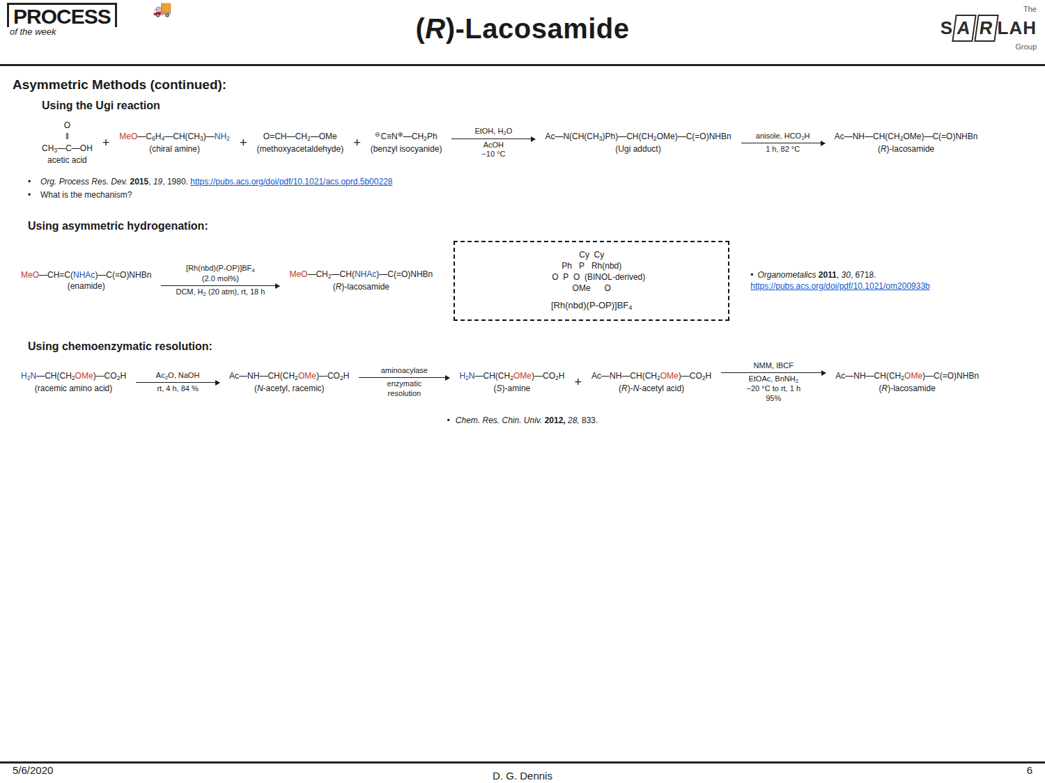🚚
PROCESS
of the week
(R)-Lacosamide
The
SARLAH
Group
Asymmetric Methods (continued):
Using the Ugi reaction
O ‖ CH3—C—OH acetic acid
+
MeO—C6H4—CH(CH3)—NH2 (chiral amine)
+
O=CH—CH2—OMe (methoxyacetaldehyde)
+
⊖C≡N⊕—CH2Ph (benzyl isocyanide)
EtOH, H2O AcOH
−10 °C
Ac—N(CH(CH3)Ph)—CH(CH2OMe)—C(=O)NHBn (Ugi adduct)
anisole, HCO2H 1 h, 82 °C
Ac—NH—CH(CH2OMe)—C(=O)NHBn (R)-lacosamide
Org. Process Res. Dev. 2015, 19, 1980. https://pubs.acs.org/doi/pdf/10.1021/acs.oprd.5b00228
What is the mechanism?
Using asymmetric hydrogenation:
MeO—CH=C(NHAc)—C(=O)NHBn (enamide)
[Rh(nbd)(P-OP)]BF4
(2.0 mol%) DCM, H2 (20 atm), rt, 18 h
MeO—CH2—CH(NHAc)—C(=O)NHBn (R)-lacosamide
Cy Cy
Ph P Rh(nbd)
O P O (BINOL-derived)
OMe O
[Rh(nbd)(P-OP)]BF4
•Organometalics 2011, 30, 6718.
https://pubs.acs.org/doi/pdf/10.1021/om200933b
Using chemoenzymatic resolution:
H2N—CH(CH2OMe)—CO2H (racemic amino acid)
Ac2O, NaOH rt, 4 h, 84 %
Ac—NH—CH(CH2OMe)—CO2H (N-acetyl, racemic)
aminoacylase enzymatic
resolution
H2N—CH(CH2OMe)—CO2H (S)-amine
+
Ac—NH—CH(CH2OMe)—CO2H (R)-N-acetyl acid)
NMM, IBCF EtOAc, BnNH2
−20 °C to rt, 1 h
95%
Ac—NH—CH(CH2OMe)—C(=O)NHBn (R)-lacosamide
•Chem. Res. Chin. Univ. 2012, 28, 833.
5/6/2020
D. G. Dennis
6